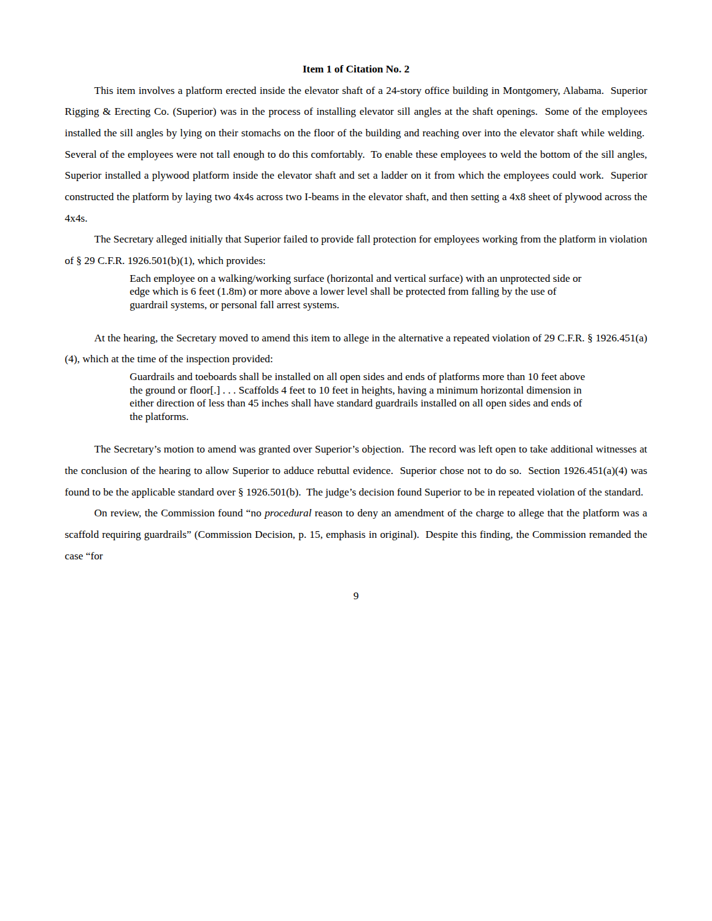Item 1 of Citation No. 2
This item involves a platform erected inside the elevator shaft of a 24-story office building in Montgomery, Alabama. Superior Rigging & Erecting Co. (Superior) was in the process of installing elevator sill angles at the shaft openings. Some of the employees installed the sill angles by lying on their stomachs on the floor of the building and reaching over into the elevator shaft while welding. Several of the employees were not tall enough to do this comfortably. To enable these employees to weld the bottom of the sill angles, Superior installed a plywood platform inside the elevator shaft and set a ladder on it from which the employees could work. Superior constructed the platform by laying two 4x4s across two I-beams in the elevator shaft, and then setting a 4x8 sheet of plywood across the 4x4s.
The Secretary alleged initially that Superior failed to provide fall protection for employees working from the platform in violation of § 29 C.F.R. 1926.501(b)(1), which provides:
Each employee on a walking/working surface (horizontal and vertical surface) with an unprotected side or edge which is 6 feet (1.8m) or more above a lower level shall be protected from falling by the use of guardrail systems, or personal fall arrest systems.
At the hearing, the Secretary moved to amend this item to allege in the alternative a repeated violation of 29 C.F.R. § 1926.451(a)(4), which at the time of the inspection provided:
Guardrails and toeboards shall be installed on all open sides and ends of platforms more than 10 feet above the ground or floor[.] . . . Scaffolds 4 feet to 10 feet in heights, having a minimum horizontal dimension in either direction of less than 45 inches shall have standard guardrails installed on all open sides and ends of the platforms.
The Secretary’s motion to amend was granted over Superior’s objection. The record was left open to take additional witnesses at the conclusion of the hearing to allow Superior to adduce rebuttal evidence. Superior chose not to do so. Section 1926.451(a)(4) was found to be the applicable standard over § 1926.501(b). The judge’s decision found Superior to be in repeated violation of the standard.
On review, the Commission found “no procedural reason to deny an amendment of the charge to allege that the platform was a scaffold requiring guardrails” (Commission Decision, p. 15, emphasis in original). Despite this finding, the Commission remanded the case “for
9